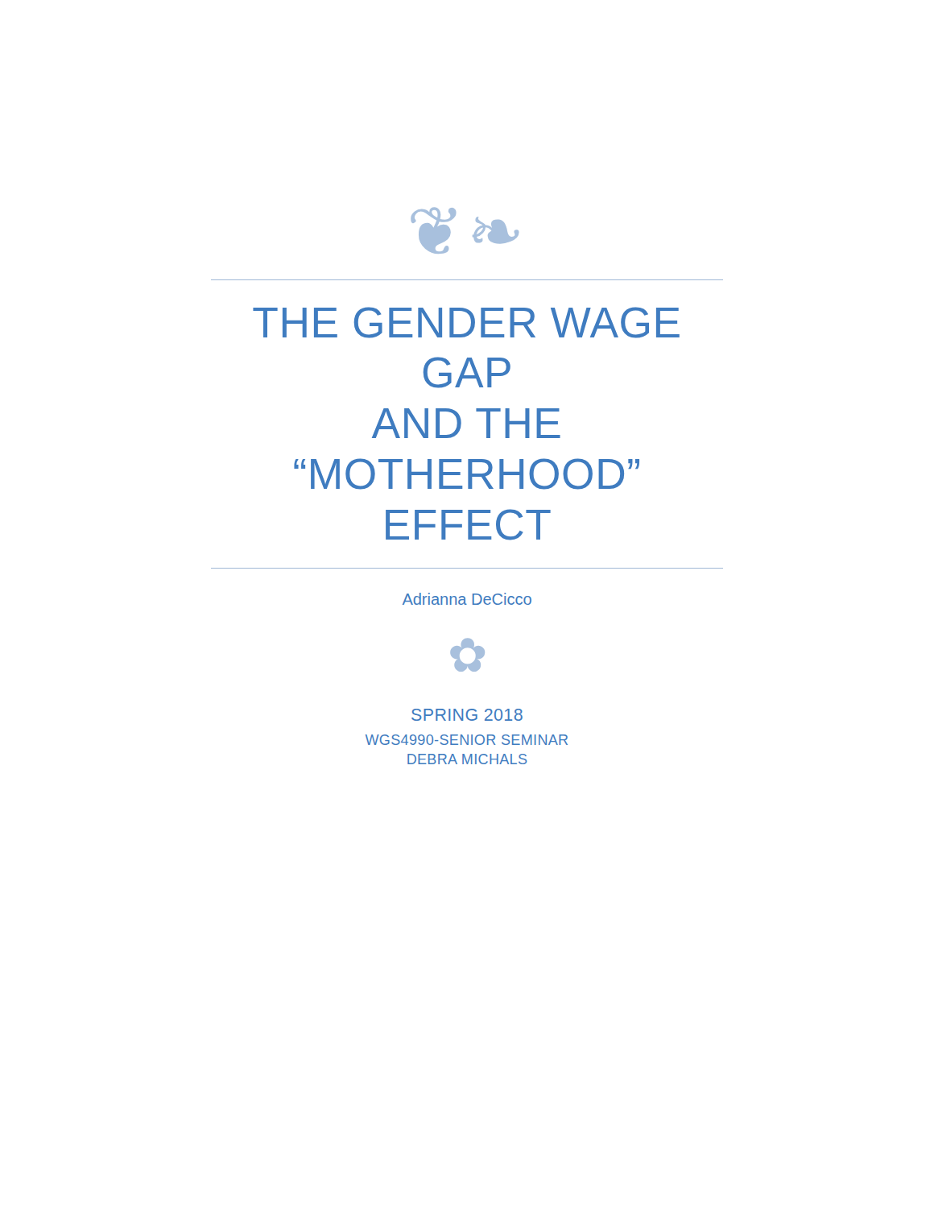❦❧
THE GENDER WAGE GAP
AND THE
“MOTHERHOOD” EFFECT
Adrianna DeCicco
✿
SPRING 2018
WGS4990-SENIOR SEMINAR
DEBRA MICHALS